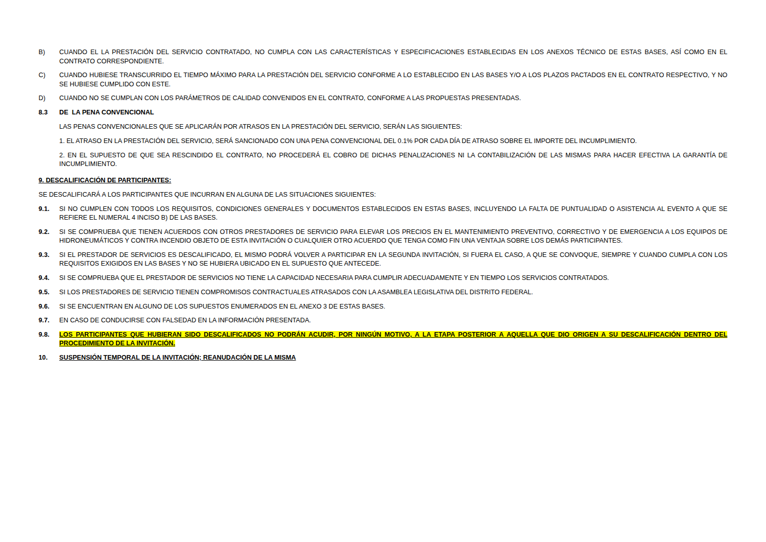B)
CUANDO EL LA PRESTACIÓN DEL SERVICIO CONTRATADO, NO CUMPLA CON LAS CARACTERÍSTICAS Y ESPECIFICACIONES ESTABLECIDAS EN LOS ANEXOS TÉCNICO DE ESTAS BASES, ASÍ COMO EN EL CONTRATO CORRESPONDIENTE.
C)
CUANDO HUBIESE TRANSCURRIDO EL TIEMPO MÁXIMO PARA LA PRESTACIÓN DEL SERVICIO CONFORME A LO ESTABLECIDO EN LAS BASES Y/O A LOS PLAZOS PACTADOS EN EL CONTRATO RESPECTIVO, Y NO SE HUBIESE CUMPLIDO CON ESTE.
D)
CUANDO NO SE CUMPLAN CON LOS PARÁMETROS DE CALIDAD CONVENIDOS EN EL CONTRATO, CONFORME A LAS PROPUESTAS PRESENTADAS.
8.3
DE LA PENA CONVENCIONAL
LAS PENAS CONVENCIONALES QUE SE APLICARÁN POR ATRASOS EN LA PRESTACIÓN DEL SERVICIO, SERÁN LAS SIGUIENTES:
1. EL ATRASO EN LA PRESTACIÓN DEL SERVICIO, SERÁ SANCIONADO CON UNA PENA CONVENCIONAL DEL 0.1% POR CADA DÍA DE ATRASO SOBRE EL IMPORTE DEL INCUMPLIMIENTO.
2. EN EL SUPUESTO DE QUE SEA RESCINDIDO EL CONTRATO, NO PROCEDERÁ EL COBRO DE DICHAS PENALIZACIONES NI LA CONTABILIZACIÓN DE LAS MISMAS PARA HACER EFECTIVA LA GARANTÍA DE INCUMPLIMIENTO.
9. DESCALIFICACIÓN DE PARTICIPANTES:
SE DESCALIFICARÁ A LOS PARTICIPANTES QUE INCURRAN EN ALGUNA DE LAS SITUACIONES SIGUIENTES:
9.1.
SI NO CUMPLEN CON TODOS LOS REQUISITOS, CONDICIONES GENERALES Y DOCUMENTOS ESTABLECIDOS EN ESTAS BASES, INCLUYENDO LA FALTA DE PUNTUALIDAD O ASISTENCIA AL EVENTO A QUE SE REFIERE EL NUMERAL 4 INCISO B) DE LAS BASES.
9.2.
SI SE COMPRUEBA QUE TIENEN ACUERDOS CON OTROS PRESTADORES DE SERVICIO PARA ELEVAR LOS PRECIOS EN EL MANTENIMIENTO PREVENTIVO, CORRECTIVO Y DE EMERGENCIA A LOS EQUIPOS DE HIDRONEUMÁTICOS Y CONTRA INCENDIO OBJETO DE ESTA INVITACIÓN O CUALQUIER OTRO ACUERDO QUE TENGA COMO FIN UNA VENTAJA SOBRE LOS DEMÁS PARTICIPANTES.
9.3.
SI EL PRESTADOR DE SERVICIOS ES DESCALIFICADO, EL MISMO PODRÁ VOLVER A PARTICIPAR EN LA SEGUNDA INVITACIÓN, SI FUERA EL CASO, A QUE SE CONVOQUE, SIEMPRE Y CUANDO CUMPLA CON LOS REQUISITOS EXIGIDOS EN LAS BASES Y NO SE HUBIERA UBICADO EN EL SUPUESTO QUE ANTECEDE.
9.4.
SI SE COMPRUEBA QUE EL PRESTADOR DE SERVICIOS NO TIENE LA CAPACIDAD NECESARIA PARA CUMPLIR ADECUADAMENTE Y EN TIEMPO LOS SERVICIOS CONTRATADOS.
9.5.
SI LOS PRESTADORES DE SERVICIO TIENEN COMPROMISOS CONTRACTUALES ATRASADOS CON LA ASAMBLEA LEGISLATIVA DEL DISTRITO FEDERAL.
9.6.
SI SE ENCUENTRAN EN ALGUNO DE LOS SUPUESTOS ENUMERADOS EN EL ANEXO 3 DE ESTAS BASES.
9.7.
EN CASO DE CONDUCIRSE CON FALSEDAD EN LA INFORMACIÓN PRESENTADA.
9.8.
LOS PARTICIPANTES QUE HUBIERAN SIDO DESCALIFICADOS NO PODRÁN ACUDIR, POR NINGÚN MOTIVO, A LA ETAPA POSTERIOR A AQUELLA QUE DIO ORIGEN A SU DESCALIFICACIÓN DENTRO DEL PROCEDIMIENTO DE LA INVITACIÓN.
10.
SUSPENSIÓN TEMPORAL DE LA INVITACIÓN; REANUDACIÓN DE LA MISMA